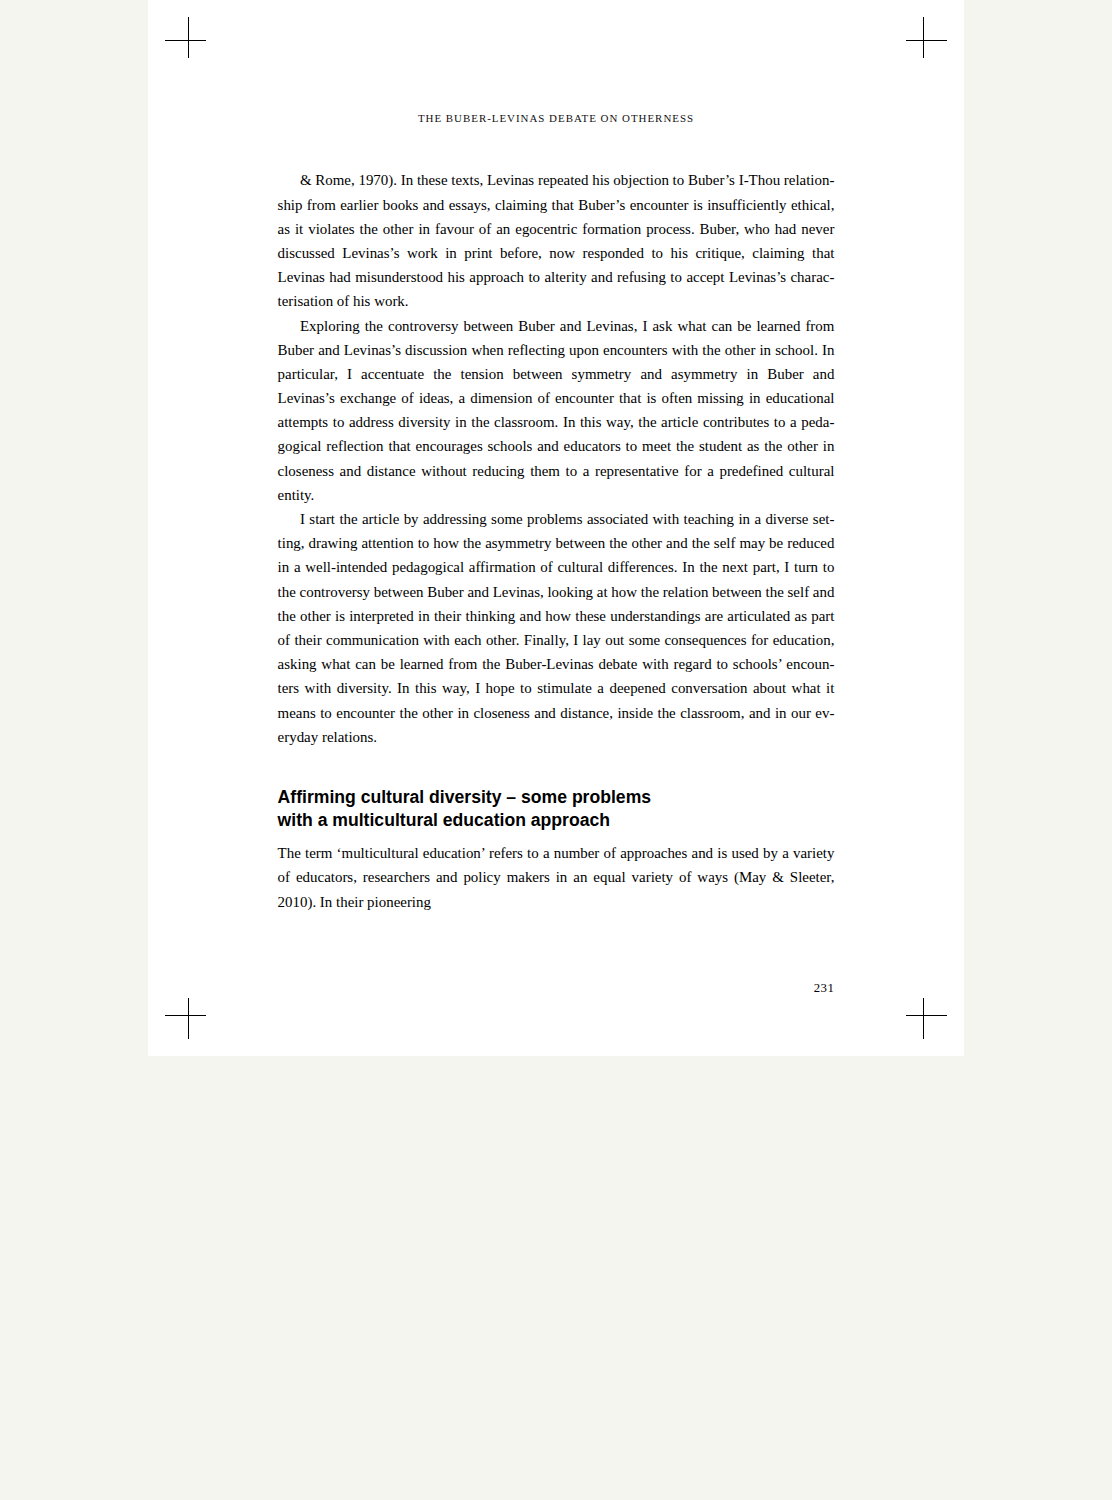The Buber‑Levinas Debate on Otherness
& Rome, 1970). In these texts, Levinas repeated his objection to Buber’s I-Thou relationship from earlier books and essays, claiming that Buber’s encounter is insufficiently ethical, as it violates the other in favour of an egocentric formation process. Buber, who had never discussed Levinas’s work in print before, now responded to his critique, claiming that Levinas had misunderstood his approach to alterity and refusing to accept Levinas’s characterisation of his work.
Exploring the controversy between Buber and Levinas, I ask what can be learned from Buber and Levinas’s discussion when reflecting upon encounters with the other in school. In particular, I accentuate the tension between symmetry and asymmetry in Buber and Levinas’s exchange of ideas, a dimension of encounter that is often missing in educational attempts to address diversity in the classroom. In this way, the article contributes to a pedagogical reflection that encourages schools and educators to meet the student as the other in closeness and distance without reducing them to a representative for a predefined cultural entity.
I start the article by addressing some problems associated with teaching in a diverse setting, drawing attention to how the asymmetry between the other and the self may be reduced in a well-intended pedagogical affirmation of cultural differences. In the next part, I turn to the controversy between Buber and Levinas, looking at how the relation between the self and the other is interpreted in their thinking and how these understandings are articulated as part of their communication with each other. Finally, I lay out some consequences for education, asking what can be learned from the Buber-Levinas debate with regard to schools’ encounters with diversity. In this way, I hope to stimulate a deepened conversation about what it means to encounter the other in closeness and distance, inside the classroom, and in our everyday relations.
Affirming cultural diversity – some problems
with a multicultural education approach
The term ‘multicultural education’ refers to a number of approaches and is used by a variety of educators, researchers and policy makers in an equal variety of ways (May & Sleeter, 2010). In their pioneering
231